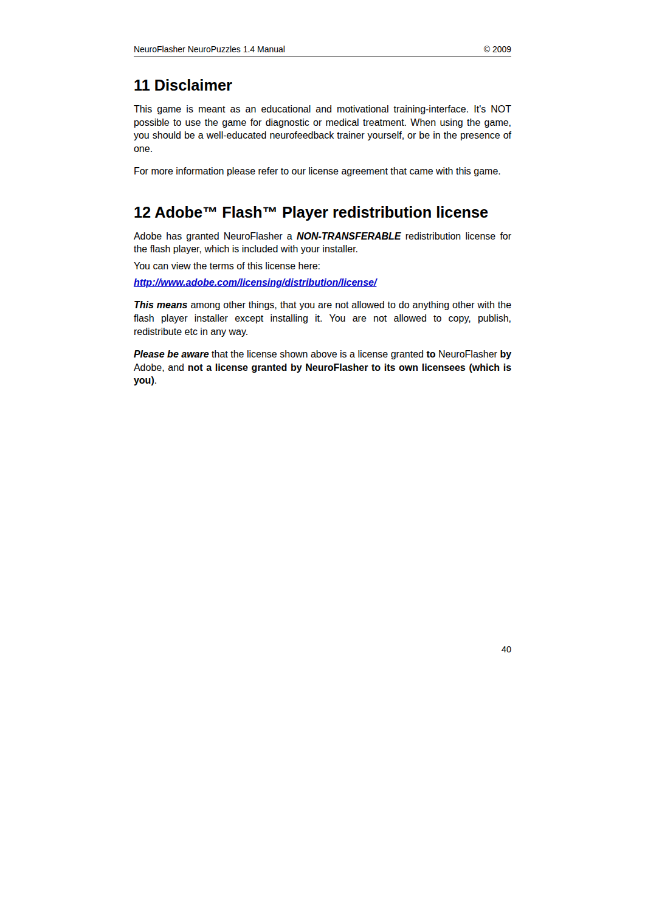NeuroFlasher NeuroPuzzles 1.4 Manual
© 2009
11 Disclaimer
This game is meant as an educational and motivational training-interface. It's NOT possible to use the game for diagnostic or medical treatment. When using the game, you should be a well-educated neurofeedback trainer yourself, or be in the presence of one.
For more information please refer to our license agreement that came with this game.
12 Adobe™ Flash™ Player redistribution license
Adobe has granted NeuroFlasher a NON-TRANSFERABLE redistribution license for the flash player, which is included with your installer.
You can view the terms of this license here:
http://www.adobe.com/licensing/distribution/license/
This means among other things, that you are not allowed to do anything other with the flash player installer except installing it. You are not allowed to copy, publish, redistribute etc in any way.
Please be aware that the license shown above is a license granted to NeuroFlasher by Adobe, and not a license granted by NeuroFlasher to its own licensees (which is you).
40